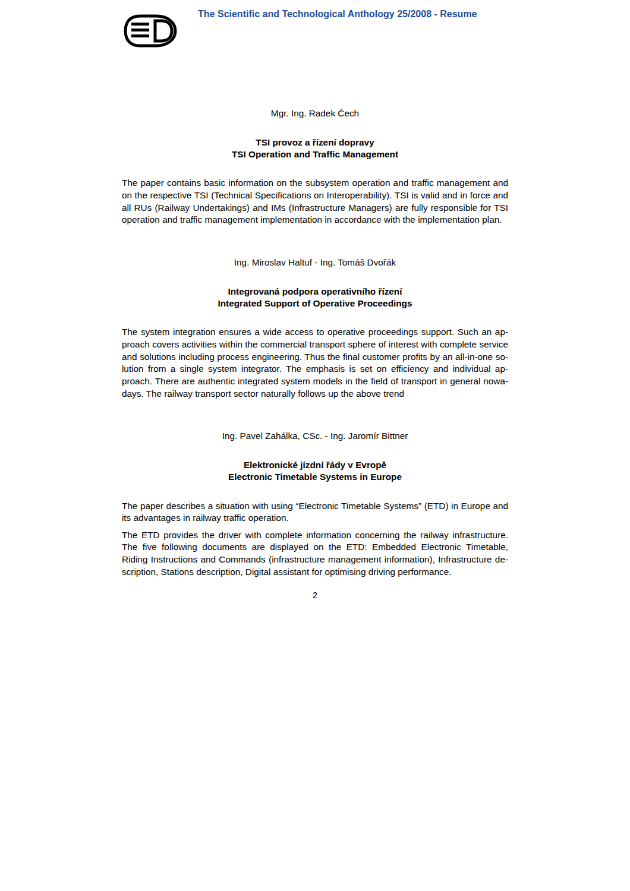The Scientific and Technological Anthology 25/2008 - Resume
Mgr. Ing. Radek Čech
TSI provoz a řízení dopravy
TSI Operation and Traffic Management
The paper contains basic information on the subsystem operation and traffic management and on the respective TSI (Technical Specifications on Interoperability). TSI is valid and in force and all RUs (Railway Undertakings) and IMs (Infrastructure Managers) are fully responsible for TSI operation and traffic management implementation in accordance with the implementation plan.
Ing. Miroslav Haltuf - Ing. Tomáš Dvořák
Integrovaná podpora operativního řízení
Integrated Support of Operative Proceedings
The system integration ensures a wide access to operative proceedings support. Such an approach covers activities within the commercial transport sphere of interest with complete service and solutions including process engineering. Thus the final customer profits by an all-in-one solution from a single system integrator. The emphasis is set on efficiency and individual approach. There are authentic integrated system models in the field of transport in general nowadays. The railway transport sector naturally follows up the above trend
Ing. Pavel Zahálka, CSc. - Ing. Jaromír Bittner
Elektronické jízdní řády v Evropě
Electronic Timetable Systems in Europe
The paper describes a situation with using “Electronic Timetable Systems” (ETD) in Europe and its advantages in railway traffic operation.
The ETD provides the driver with complete information concerning the railway infrastructure. The five following documents are displayed on the ETD: Embedded Electronic Timetable, Riding Instructions and Commands (infrastructure management information), Infrastructure description, Stations description, Digital assistant for optimising driving performance.
2